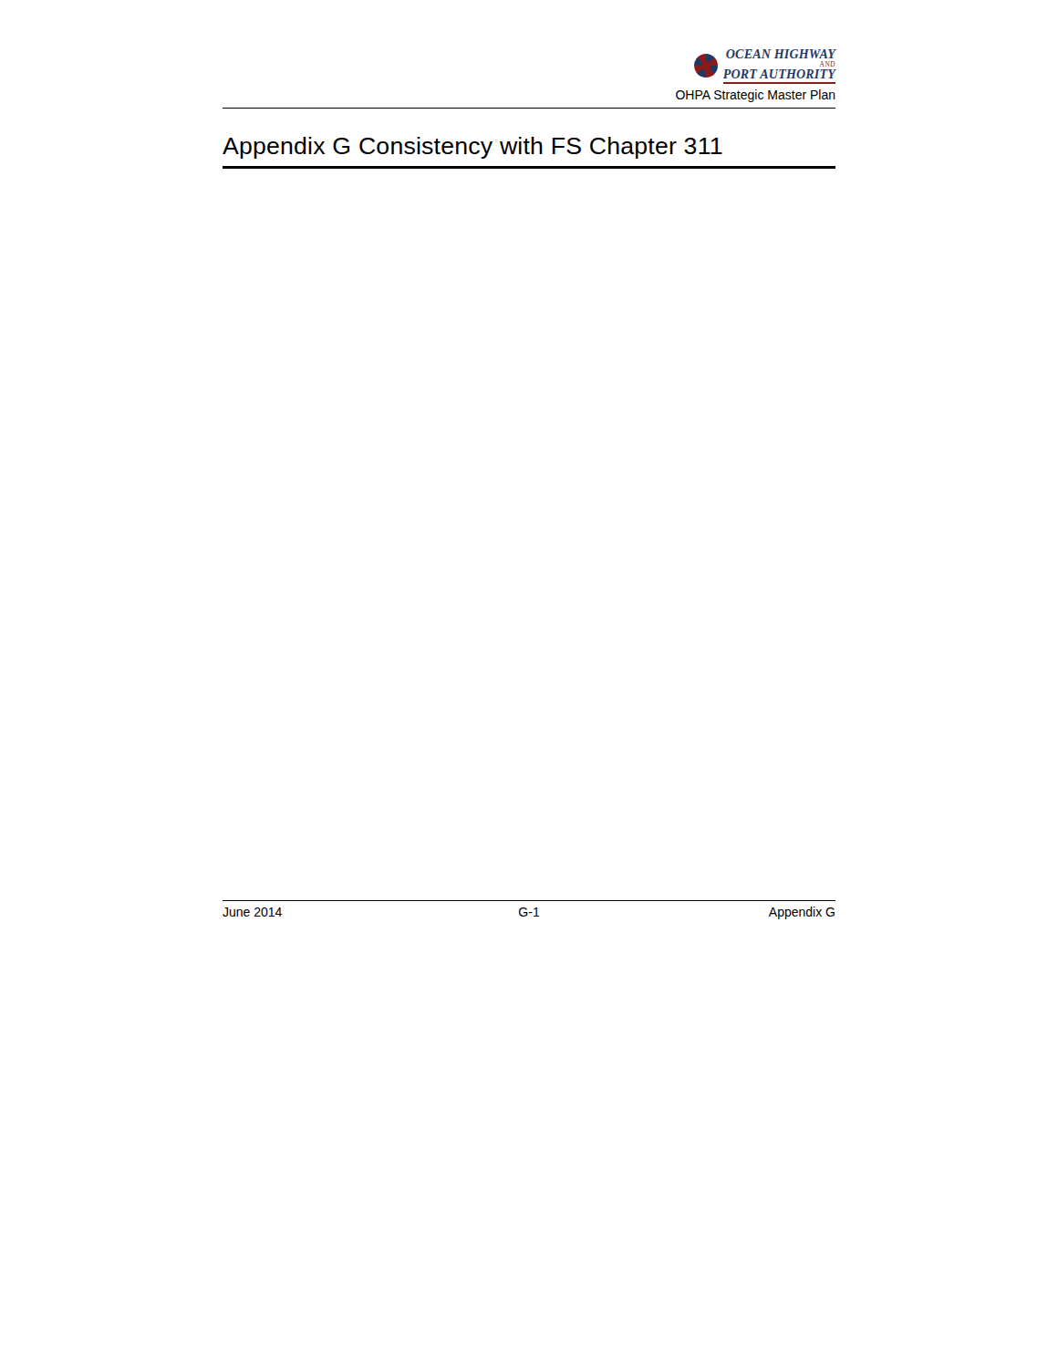OCEAN HIGHWAY
AND
PORT AUTHORITY
OHPA Strategic Master Plan
Appendix G Consistency with FS Chapter 311
June 2014
G-1
Appendix G